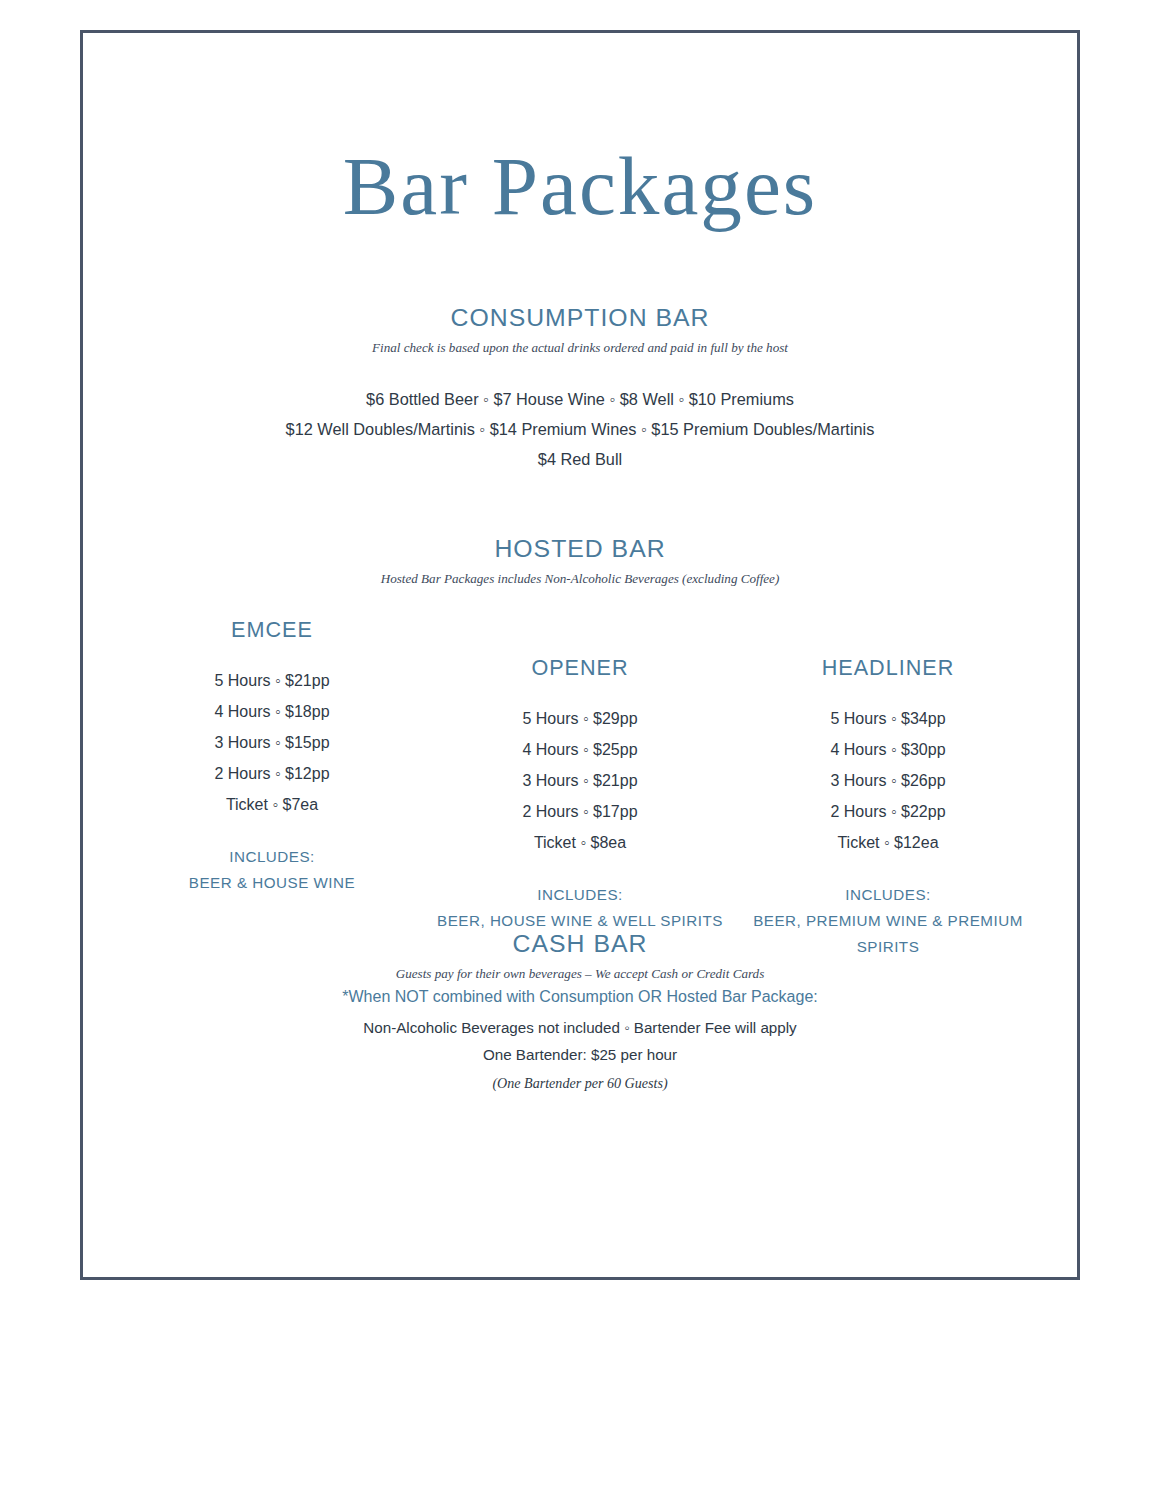Bar Packages
Consumption Bar
Final check is based upon the actual drinks ordered and paid in full by the host
$6 Bottled Beer ◦ $7 House Wine ◦ $8 Well ◦ $10 Premiums
$12 Well Doubles/Martinis ◦ $14 Premium Wines ◦ $15 Premium Doubles/Martinis
$4 Red Bull
Hosted Bar
Hosted Bar Packages includes Non-Alcoholic Beverages (excluding Coffee)
Emcee
5 Hours ◦ $21pp
4 Hours ◦ $18pp
3 Hours ◦ $15pp
2 Hours ◦ $12pp
Ticket ◦ $7ea
Includes:
Beer & House Wine
Opener
5 Hours ◦ $29pp
4 Hours ◦ $25pp
3 Hours ◦ $21pp
2 Hours ◦ $17pp
Ticket ◦ $8ea
Includes:
Beer, House Wine & Well Spirits
Headliner
5 Hours ◦ $34pp
4 Hours ◦ $30pp
3 Hours ◦ $26pp
2 Hours ◦ $22pp
Ticket ◦ $12ea
Includes:
Beer, Premium Wine & Premium Spirits
Cash Bar
Guests pay for their own beverages – We accept Cash or Credit Cards
*When NOT combined with Consumption OR Hosted Bar Package:
Non-Alcoholic Beverages not included ◦ Bartender Fee will apply
One Bartender: $25 per hour
(One Bartender per 60 Guests)